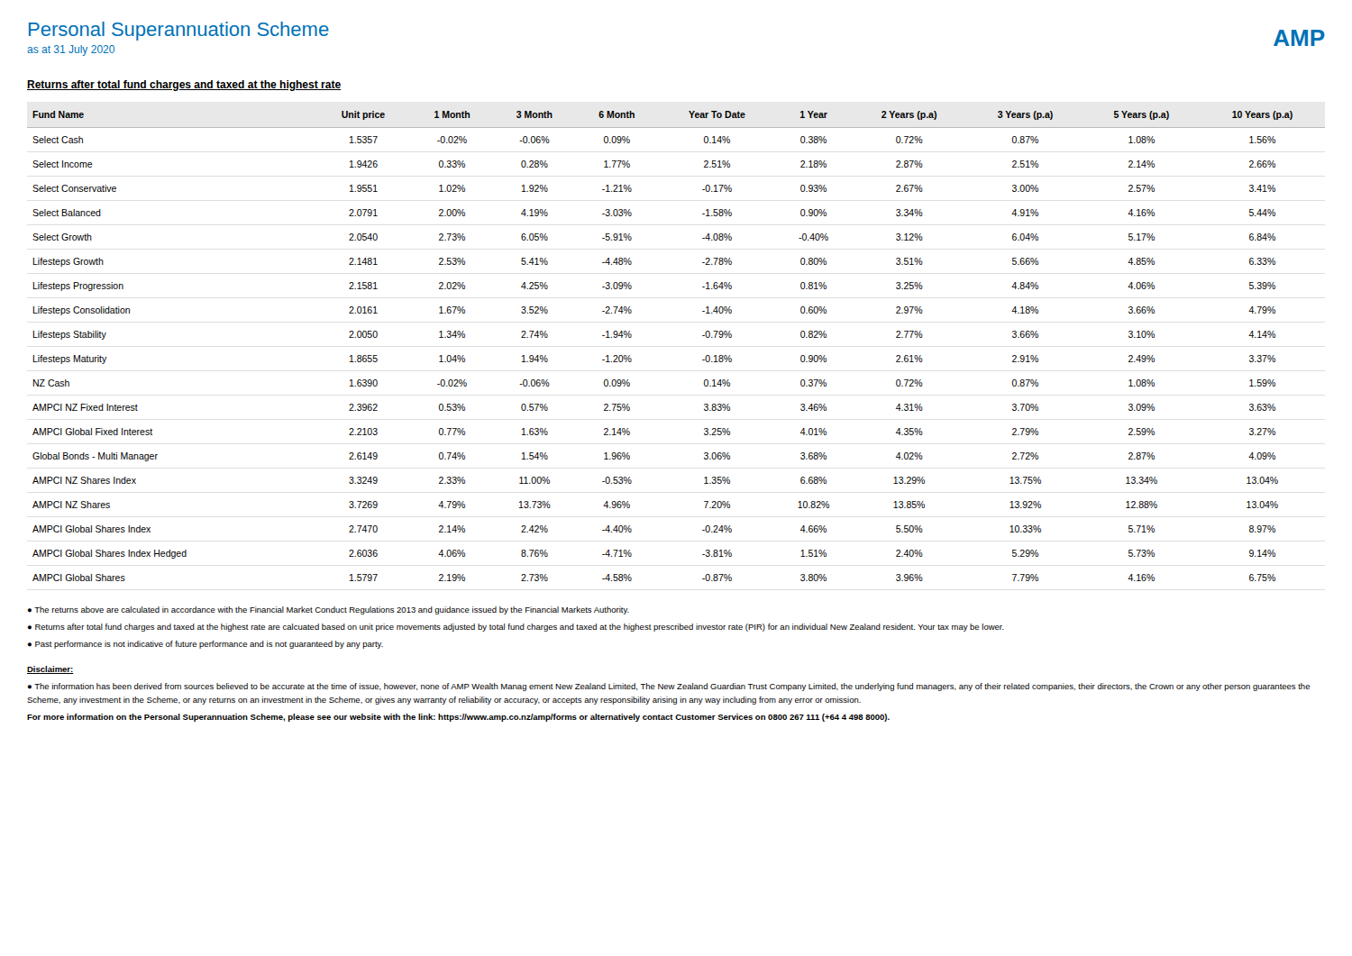Personal Superannuation Scheme
as at 31 July 2020
AMP
Returns after total fund charges and taxed at the highest rate
| Fund Name | Unit price | 1 Month | 3 Month | 6 Month | Year To Date | 1 Year | 2 Years (p.a) | 3 Years (p.a) | 5 Years (p.a) | 10 Years (p.a) |
| --- | --- | --- | --- | --- | --- | --- | --- | --- | --- | --- |
| Select Cash | 1.5357 | -0.02% | -0.06% | 0.09% | 0.14% | 0.38% | 0.72% | 0.87% | 1.08% | 1.56% |
| Select Income | 1.9426 | 0.33% | 0.28% | 1.77% | 2.51% | 2.18% | 2.87% | 2.51% | 2.14% | 2.66% |
| Select Conservative | 1.9551 | 1.02% | 1.92% | -1.21% | -0.17% | 0.93% | 2.67% | 3.00% | 2.57% | 3.41% |
| Select Balanced | 2.0791 | 2.00% | 4.19% | -3.03% | -1.58% | 0.90% | 3.34% | 4.91% | 4.16% | 5.44% |
| Select Growth | 2.0540 | 2.73% | 6.05% | -5.91% | -4.08% | -0.40% | 3.12% | 6.04% | 5.17% | 6.84% |
| Lifesteps Growth | 2.1481 | 2.53% | 5.41% | -4.48% | -2.78% | 0.80% | 3.51% | 5.66% | 4.85% | 6.33% |
| Lifesteps Progression | 2.1581 | 2.02% | 4.25% | -3.09% | -1.64% | 0.81% | 3.25% | 4.84% | 4.06% | 5.39% |
| Lifesteps Consolidation | 2.0161 | 1.67% | 3.52% | -2.74% | -1.40% | 0.60% | 2.97% | 4.18% | 3.66% | 4.79% |
| Lifesteps Stability | 2.0050 | 1.34% | 2.74% | -1.94% | -0.79% | 0.82% | 2.77% | 3.66% | 3.10% | 4.14% |
| Lifesteps Maturity | 1.8655 | 1.04% | 1.94% | -1.20% | -0.18% | 0.90% | 2.61% | 2.91% | 2.49% | 3.37% |
| NZ Cash | 1.6390 | -0.02% | -0.06% | 0.09% | 0.14% | 0.37% | 0.72% | 0.87% | 1.08% | 1.59% |
| AMPCI NZ Fixed Interest | 2.3962 | 0.53% | 0.57% | 2.75% | 3.83% | 3.46% | 4.31% | 3.70% | 3.09% | 3.63% |
| AMPCI Global Fixed Interest | 2.2103 | 0.77% | 1.63% | 2.14% | 3.25% | 4.01% | 4.35% | 2.79% | 2.59% | 3.27% |
| Global Bonds - Multi Manager | 2.6149 | 0.74% | 1.54% | 1.96% | 3.06% | 3.68% | 4.02% | 2.72% | 2.87% | 4.09% |
| AMPCI NZ Shares Index | 3.3249 | 2.33% | 11.00% | -0.53% | 1.35% | 6.68% | 13.29% | 13.75% | 13.34% | 13.04% |
| AMPCI NZ Shares | 3.7269 | 4.79% | 13.73% | 4.96% | 7.20% | 10.82% | 13.85% | 13.92% | 12.88% | 13.04% |
| AMPCI Global Shares Index | 2.7470 | 2.14% | 2.42% | -4.40% | -0.24% | 4.66% | 5.50% | 10.33% | 5.71% | 8.97% |
| AMPCI Global Shares Index Hedged | 2.6036 | 4.06% | 8.76% | -4.71% | -3.81% | 1.51% | 2.40% | 5.29% | 5.73% | 9.14% |
| AMPCI Global Shares | 1.5797 | 2.19% | 2.73% | -4.58% | -0.87% | 3.80% | 3.96% | 7.79% | 4.16% | 6.75% |
● The returns above are calculated in accordance with the Financial Market Conduct Regulations 2013 and guidance issued by the Financial Markets Authority.
● Returns after total fund charges and taxed at the highest rate are calcuated based on unit price movements adjusted by total fund charges and taxed at the highest prescribed investor rate (PIR) for an individual New Zealand resident. Your tax may be lower.
● Past performance is not indicative of future performance and is not guaranteed by any party.
Disclaimer:
● The information has been derived from sources believed to be accurate at the time of issue, however, none of AMP Wealth Manag ement New Zealand Limited, The New Zealand Guardian Trust Company Limited, the underlying fund managers, any of their related companies, their directors, the Crown or any other person guarantees the Scheme, any investment in the Scheme, or any returns on an investment in the Scheme, or gives any warranty of reliability or accuracy, or accepts any responsibility arising in any way including from any error or omission.
For more information on the Personal Superannuation Scheme, please see our website with the link: https://www.amp.co.nz/amp/forms or alternatively contact Customer Services on 0800 267 111 (+64 4 498 8000).